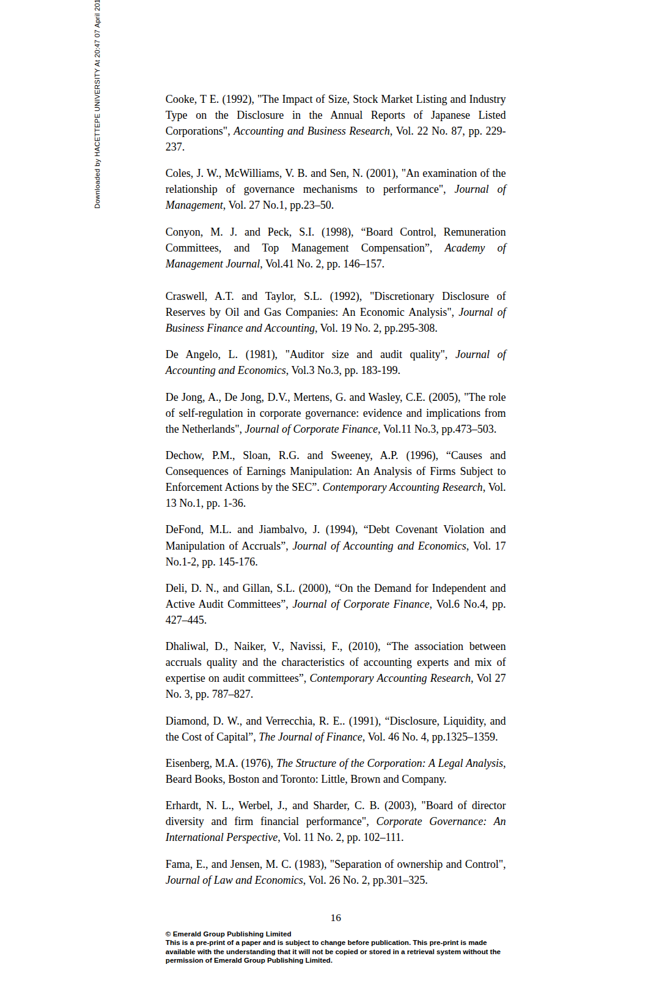Downloaded by HACETTEPE UNIVERSITY At 20:47 07 April 2017 (PT)
Cooke, T E. (1992), "The Impact of Size, Stock Market Listing and Industry Type on the Disclosure in the Annual Reports of Japanese Listed Corporations", Accounting and Business Research, Vol. 22 No. 87, pp. 229-237.
Coles, J. W., McWilliams, V. B. and Sen, N. (2001), "An examination of the relationship of governance mechanisms to performance", Journal of Management, Vol. 27 No.1, pp.23–50.
Conyon, M. J. and Peck, S.I. (1998), “Board Control, Remuneration Committees, and Top Management Compensation”, Academy of Management Journal, Vol.41 No. 2, pp. 146–157.
Craswell, A.T. and Taylor, S.L. (1992), "Discretionary Disclosure of Reserves by Oil and Gas Companies: An Economic Analysis", Journal of Business Finance and Accounting, Vol. 19 No. 2, pp.295-308.
De Angelo, L. (1981), "Auditor size and audit quality", Journal of Accounting and Economics, Vol.3 No.3, pp. 183-199.
De Jong, A., De Jong, D.V., Mertens, G. and Wasley, C.E. (2005), "The role of self-regulation in corporate governance: evidence and implications from the Netherlands", Journal of Corporate Finance, Vol.11 No.3, pp.473–503.
Dechow, P.M., Sloan, R.G. and Sweeney, A.P. (1996), “Causes and Consequences of Earnings Manipulation: An Analysis of Firms Subject to Enforcement Actions by the SEC”. Contemporary Accounting Research, Vol. 13 No.1, pp. 1-36.
DeFond, M.L. and Jiambalvo, J. (1994), “Debt Covenant Violation and Manipulation of Accruals”, Journal of Accounting and Economics, Vol. 17 No.1-2, pp. 145-176.
Deli, D. N., and Gillan, S.L. (2000), “On the Demand for Independent and Active Audit Committees”, Journal of Corporate Finance, Vol.6 No.4, pp. 427–445.
Dhaliwal, D., Naiker, V., Navissi, F., (2010), “The association between accruals quality and the characteristics of accounting experts and mix of expertise on audit committees”, Contemporary Accounting Research, Vol 27 No. 3, pp. 787–827.
Diamond, D. W., and Verrecchia, R. E.. (1991), “Disclosure, Liquidity, and the Cost of Capital”, The Journal of Finance, Vol. 46 No. 4, pp.1325–1359.
Eisenberg, M.A. (1976), The Structure of the Corporation: A Legal Analysis, Beard Books, Boston and Toronto: Little, Brown and Company.
Erhardt, N. L., Werbel, J., and Sharder, C. B. (2003), "Board of director diversity and firm financial performance", Corporate Governance: An International Perspective, Vol. 11 No. 2, pp. 102–111.
Fama, E., and Jensen, M. C. (1983), "Separation of ownership and Control", Journal of Law and Economics, Vol. 26 No. 2, pp.301–325.
16
© Emerald Group Publishing Limited
This is a pre-print of a paper and is subject to change before publication. This pre-print is made available with the understanding that it will not be copied or stored in a retrieval system without the permission of Emerald Group Publishing Limited.